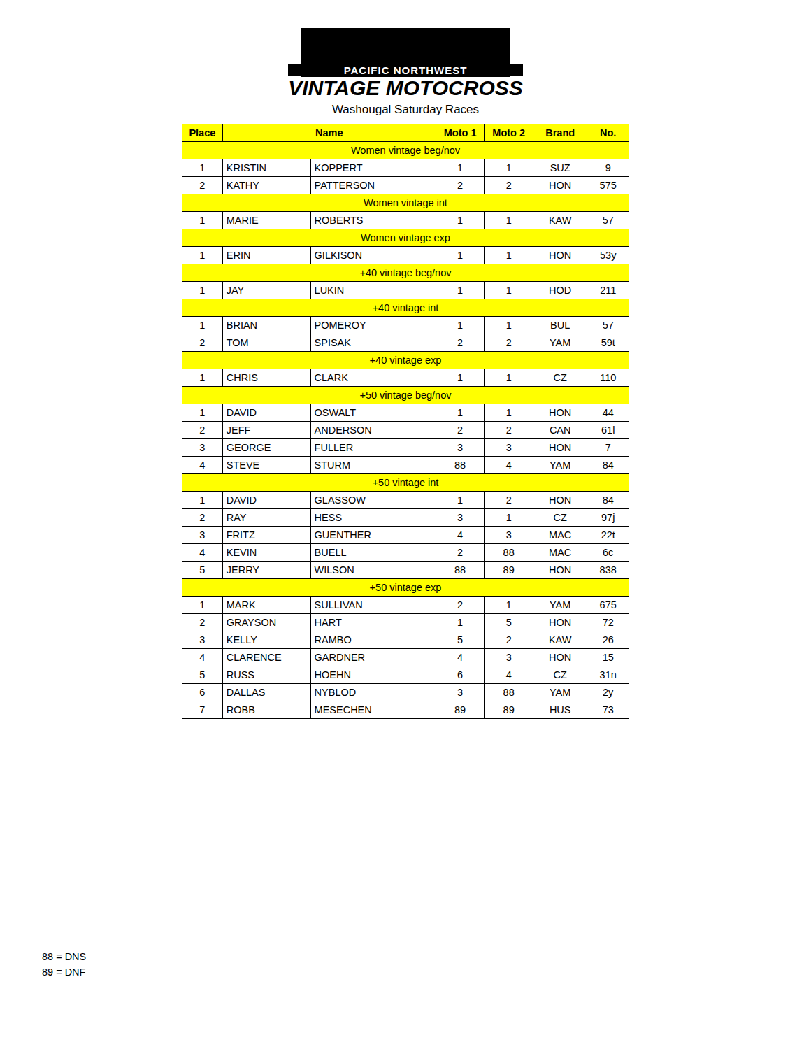PACIFIC NORTHWEST VINTAGE MOTOCROSS
Washougal Saturday Races
| Place | Name | Moto 1 | Moto 2 | Brand | No. |
| --- | --- | --- | --- | --- | --- |
| Women vintage beg/nov |
| 1 | KRISTIN | KOPPERT | 1 | 1 | SUZ | 9 |
| 2 | KATHY | PATTERSON | 2 | 2 | HON | 575 |
| Women vintage int |
| 1 | MARIE | ROBERTS | 1 | 1 | KAW | 57 |
| Women vintage exp |
| 1 | ERIN | GILKISON | 1 | 1 | HON | 53y |
| +40 vintage beg/nov |
| 1 | JAY | LUKIN | 1 | 1 | HOD | 211 |
| +40 vintage int |
| 1 | BRIAN | POMEROY | 1 | 1 | BUL | 57 |
| 2 | TOM | SPISAK | 2 | 2 | YAM | 59t |
| +40 vintage exp |
| 1 | CHRIS | CLARK | 1 | 1 | CZ | 110 |
| +50 vintage beg/nov |
| 1 | DAVID | OSWALT | 1 | 1 | HON | 44 |
| 2 | JEFF | ANDERSON | 2 | 2 | CAN | 61l |
| 3 | GEORGE | FULLER | 3 | 3 | HON | 7 |
| 4 | STEVE | STURM | 88 | 4 | YAM | 84 |
| +50 vintage int |
| 1 | DAVID | GLASSOW | 1 | 2 | HON | 84 |
| 2 | RAY | HESS | 3 | 1 | CZ | 97j |
| 3 | FRITZ | GUENTHER | 4 | 3 | MAC | 22t |
| 4 | KEVIN | BUELL | 2 | 88 | MAC | 6c |
| 5 | JERRY | WILSON | 88 | 89 | HON | 838 |
| +50 vintage exp |
| 1 | MARK | SULLIVAN | 2 | 1 | YAM | 675 |
| 2 | GRAYSON | HART | 1 | 5 | HON | 72 |
| 3 | KELLY | RAMBO | 5 | 2 | KAW | 26 |
| 4 | CLARENCE | GARDNER | 4 | 3 | HON | 15 |
| 5 | RUSS | HOEHN | 6 | 4 | CZ | 31n |
| 6 | DALLAS | NYBLOD | 3 | 88 | YAM | 2y |
| 7 | ROBB | MESECHEN | 89 | 89 | HUS | 73 |
88 = DNS
89 = DNF